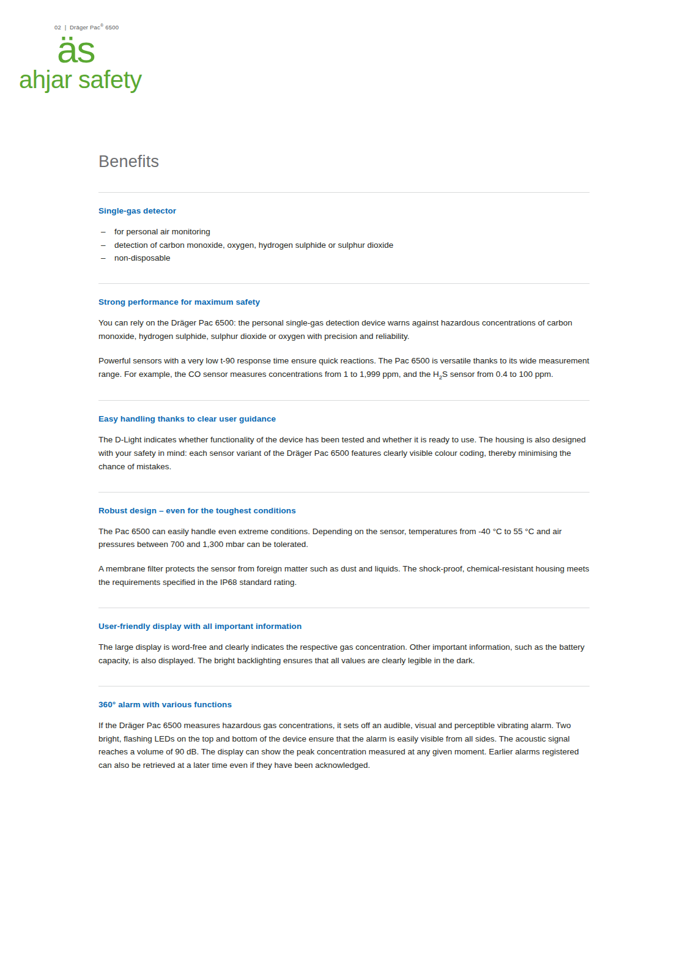02 | Dräger Pac® 6500
äs
ahjar safety
Benefits
Single-gas detector
for personal air monitoring
detection of carbon monoxide, oxygen, hydrogen sulphide or sulphur dioxide
non-disposable
Strong performance for maximum safety
You can rely on the Dräger Pac 6500: the personal single-gas detection device warns against hazardous concentrations of carbon monoxide, hydrogen sulphide, sulphur dioxide or oxygen with precision and reliability.
Powerful sensors with a very low t-90 response time ensure quick reactions. The Pac 6500 is versatile thanks to its wide measurement range. For example, the CO sensor measures concentrations from 1 to 1,999 ppm, and the H2S sensor from 0.4 to 100 ppm.
Easy handling thanks to clear user guidance
The D-Light indicates whether functionality of the device has been tested and whether it is ready to use. The housing is also designed with your safety in mind: each sensor variant of the Dräger Pac 6500 features clearly visible colour coding, thereby minimising the chance of mistakes.
Robust design – even for the toughest conditions
The Pac 6500 can easily handle even extreme conditions. Depending on the sensor, temperatures from -40 °C to 55 °C and air pressures between 700 and 1,300 mbar can be tolerated.
A membrane filter protects the sensor from foreign matter such as dust and liquids. The shock-proof, chemical-resistant housing meets the requirements specified in the IP68 standard rating.
User-friendly display with all important information
The large display is word-free and clearly indicates the respective gas concentration. Other important information, such as the battery capacity, is also displayed. The bright backlighting ensures that all values are clearly legible in the dark.
360° alarm with various functions
If the Dräger Pac 6500 measures hazardous gas concentrations, it sets off an audible, visual and perceptible vibrating alarm. Two bright, flashing LEDs on the top and bottom of the device ensure that the alarm is easily visible from all sides. The acoustic signal reaches a volume of 90 dB. The display can show the peak concentration measured at any given moment. Earlier alarms registered can also be retrieved at a later time even if they have been acknowledged.